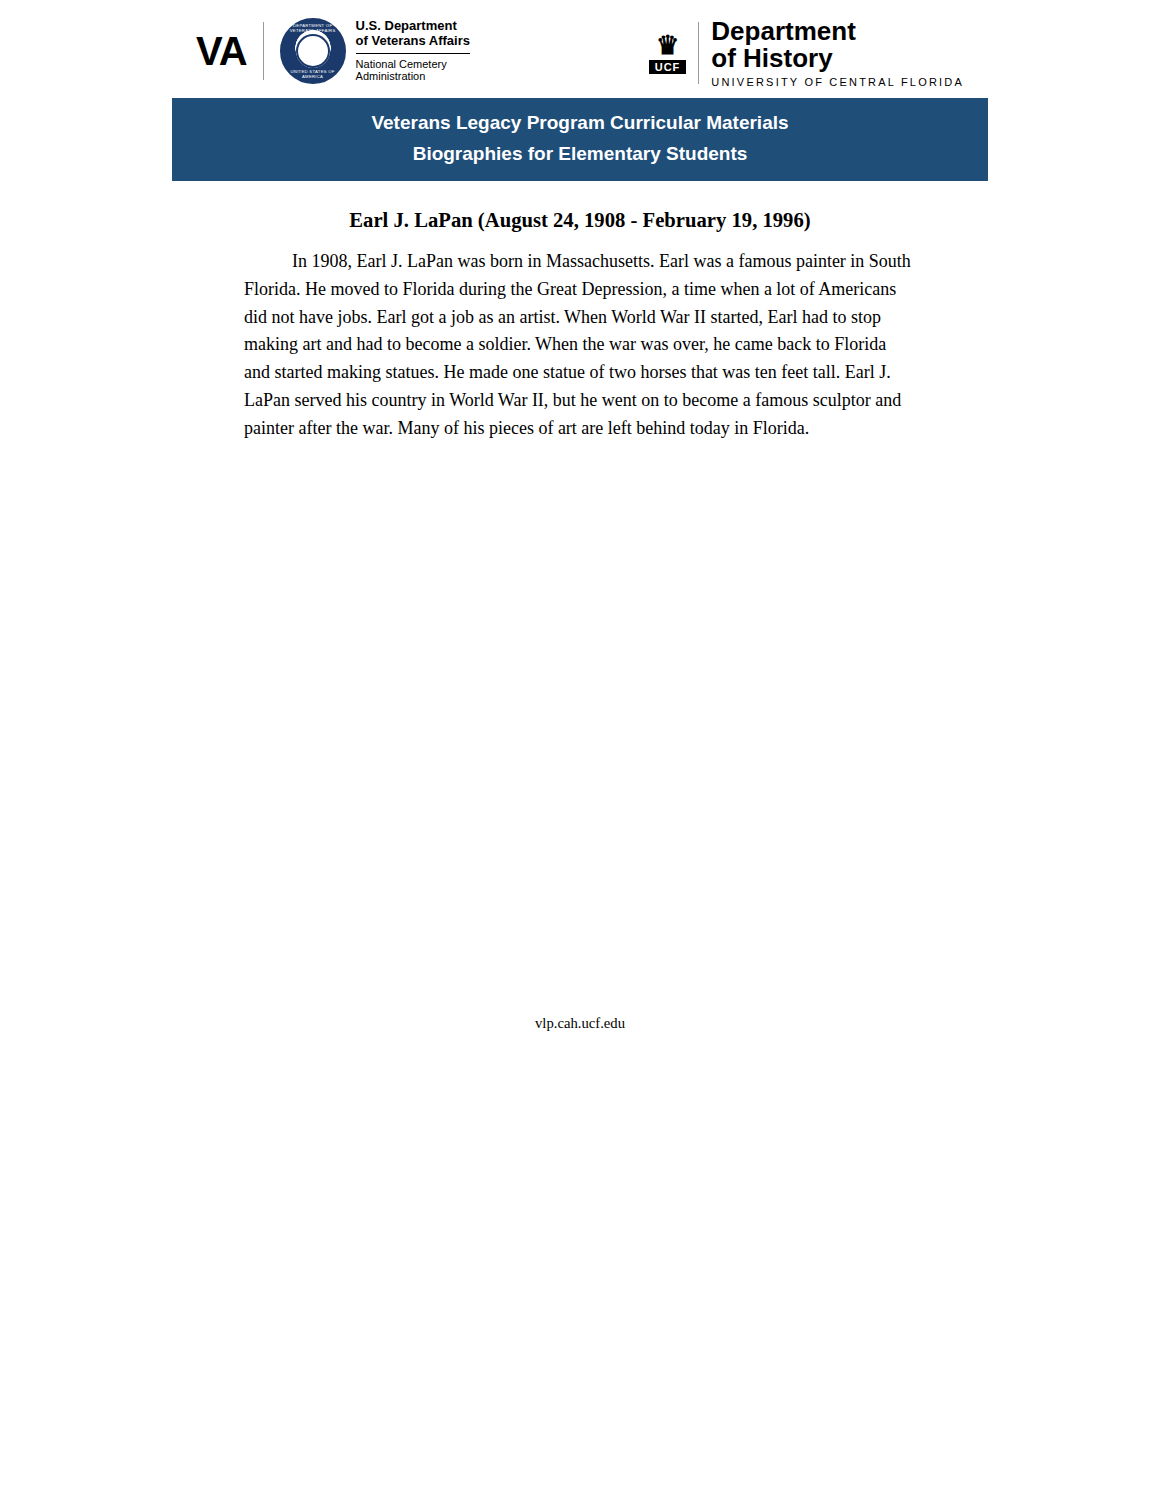VA
DEPARTMENT OF VETERANS AFFAIRS UNITED STATES OF AMERICA
U.S. Department
of Veterans Affairs
National Cemetery
Administration
♛
UCF
Department
of History
UNIVERSITY OF CENTRAL FLORIDA
Veterans Legacy Program Curricular Materials Biographies for Elementary Students
Earl J. LaPan (August 24, 1908 - February 19, 1996)
In 1908, Earl J. LaPan was born in Massachusetts. Earl was a famous painter in South Florida. He moved to Florida during the Great Depression, a time when a lot of Americans did not have jobs. Earl got a job as an artist. When World War II started, Earl had to stop making art and had to become a soldier. When the war was over, he came back to Florida and started making statues. He made one statue of two horses that was ten feet tall. Earl J. LaPan served his country in World War II, but he went on to become a famous sculptor and painter after the war. Many of his pieces of art are left behind today in Florida.
vlp.cah.ucf.edu